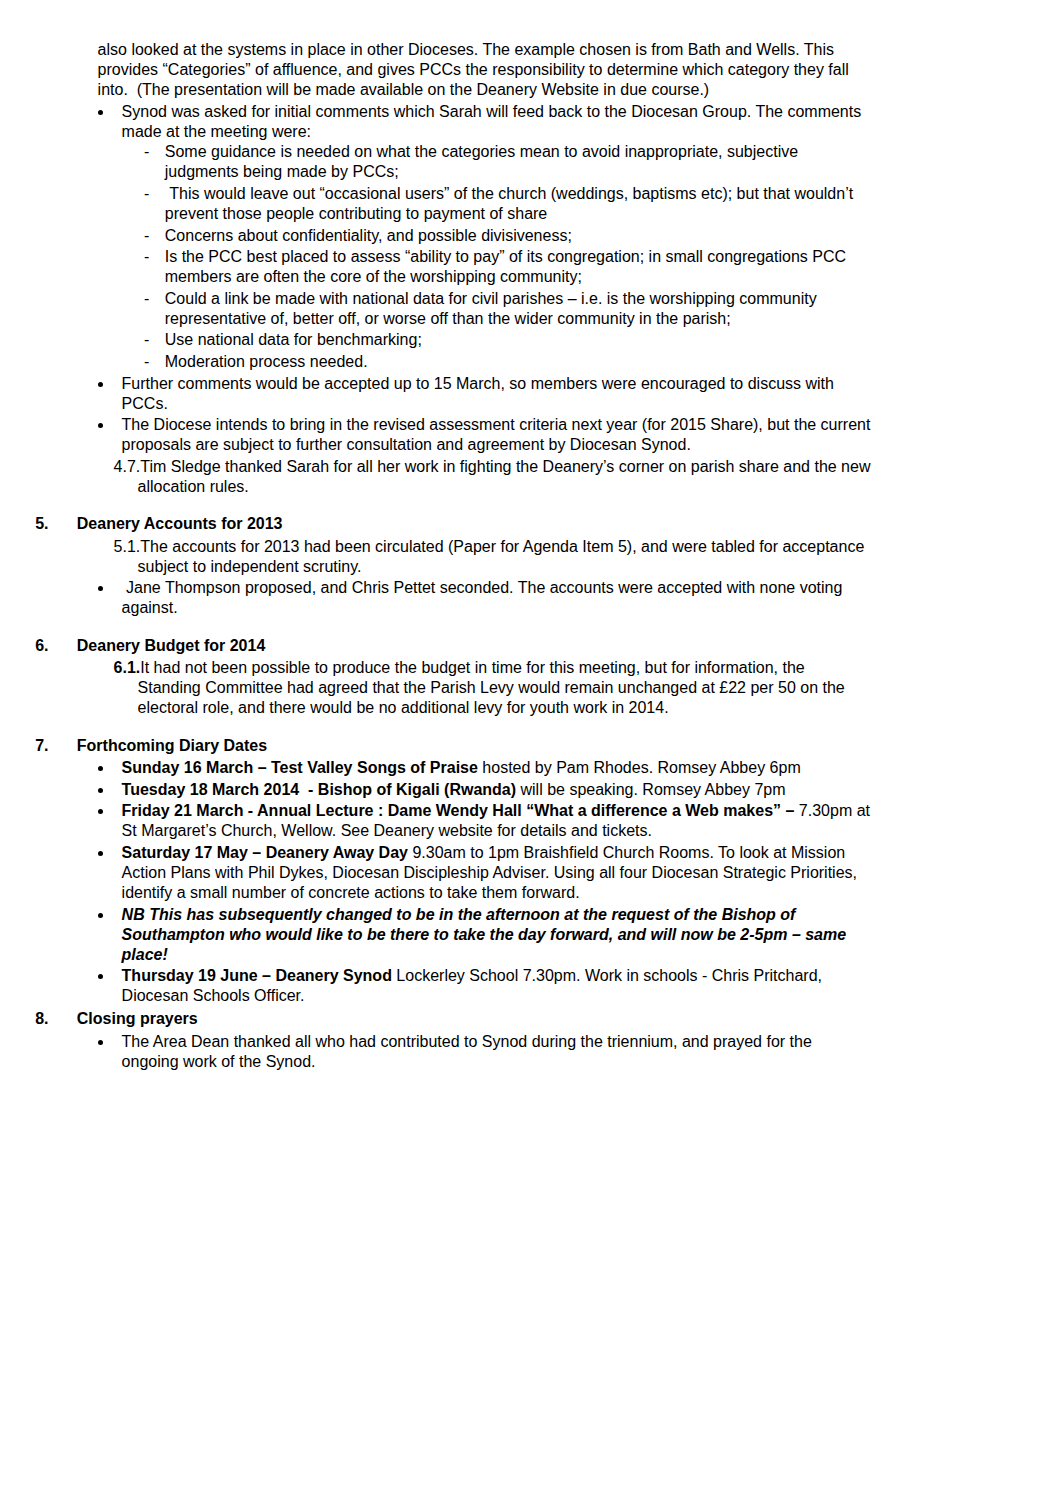also looked at the systems in place in other Dioceses. The example chosen is from Bath and Wells. This provides “Categories” of affluence, and gives PCCs the responsibility to determine which category they fall into. (The presentation will be made available on the Deanery Website in due course.)
Synod was asked for initial comments which Sarah will feed back to the Diocesan Group. The comments made at the meeting were:
Some guidance is needed on what the categories mean to avoid inappropriate, subjective judgments being made by PCCs;
This would leave out “occasional users” of the church (weddings, baptisms etc); but that wouldn’t prevent those people contributing to payment of share
Concerns about confidentiality, and possible divisiveness;
Is the PCC best placed to assess “ability to pay” of its congregation; in small congregations PCC members are often the core of the worshipping community;
Could a link be made with national data for civil parishes – i.e. is the worshipping community representative of, better off, or worse off than the wider community in the parish;
Use national data for benchmarking;
Moderation process needed.
Further comments would be accepted up to 15 March, so members were encouraged to discuss with PCCs.
The Diocese intends to bring in the revised assessment criteria next year (for 2015 Share), but the current proposals are subject to further consultation and agreement by Diocesan Synod.
4.7. Tim Sledge thanked Sarah for all her work in fighting the Deanery’s corner on parish share and the new allocation rules.
5. Deanery Accounts for 2013
5.1. The accounts for 2013 had been circulated (Paper for Agenda Item 5), and were tabled for acceptance subject to independent scrutiny.
Jane Thompson proposed, and Chris Pettet seconded. The accounts were accepted with none voting against.
6. Deanery Budget for 2014
6.1. It had not been possible to produce the budget in time for this meeting, but for information, the Standing Committee had agreed that the Parish Levy would remain unchanged at £22 per 50 on the electoral role, and there would be no additional levy for youth work in 2014.
7. Forthcoming Diary Dates
Sunday 16 March – Test Valley Songs of Praise hosted by Pam Rhodes. Romsey Abbey 6pm
Tuesday 18 March 2014 - Bishop of Kigali (Rwanda) will be speaking. Romsey Abbey 7pm
Friday 21 March - Annual Lecture : Dame Wendy Hall “What a difference a Web makes” – 7.30pm at St Margaret’s Church, Wellow. See Deanery website for details and tickets.
Saturday 17 May – Deanery Away Day 9.30am to 1pm Braishfield Church Rooms. To look at Mission Action Plans with Phil Dykes, Diocesan Discipleship Adviser. Using all four Diocesan Strategic Priorities, identify a small number of concrete actions to take them forward.
NB This has subsequently changed to be in the afternoon at the request of the Bishop of Southampton who would like to be there to take the day forward, and will now be 2-5pm – same place!
Thursday 19 June – Deanery Synod Lockerley School 7.30pm. Work in schools - Chris Pritchard, Diocesan Schools Officer.
8. Closing prayers
The Area Dean thanked all who had contributed to Synod during the triennium, and prayed for the ongoing work of the Synod.